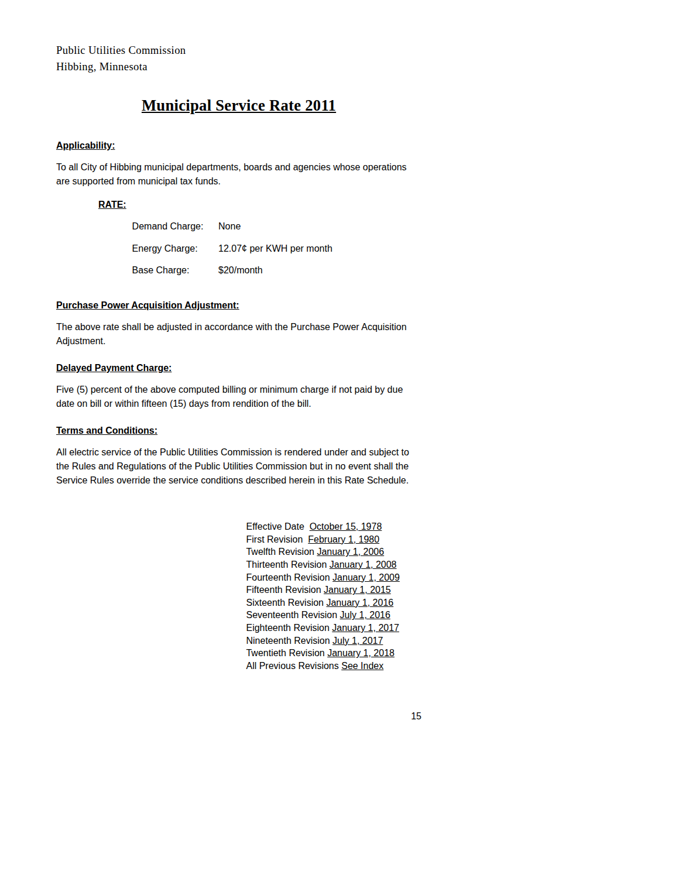Public Utilities Commission
Hibbing, Minnesota
Municipal Service Rate 2011
Applicability:
To all City of Hibbing municipal departments, boards and agencies whose operations are supported from municipal tax funds.
RATE:
| Demand Charge: | None |
| Energy Charge: | 12.07¢ per KWH per month |
| Base Charge: | $20/month |
Purchase Power Acquisition Adjustment:
The above rate shall be adjusted in accordance with the Purchase Power Acquisition Adjustment.
Delayed Payment Charge:
Five (5) percent of the above computed billing or minimum charge if not paid by due date on bill or within fifteen (15) days from rendition of the bill.
Terms and Conditions:
All electric service of the Public Utilities Commission is rendered under and subject to the Rules and Regulations of the Public Utilities Commission but in no event shall the Service Rules override the service conditions described herein in this Rate Schedule.
Effective Date October 15, 1978
First Revision February 1, 1980
Twelfth Revision January 1, 2006
Thirteenth Revision January 1, 2008
Fourteenth Revision January 1, 2009
Fifteenth Revision January 1, 2015
Sixteenth Revision January 1, 2016
Seventeenth Revision July 1, 2016
Eighteenth Revision January 1, 2017
Nineteenth Revision July 1, 2017
Twentieth Revision January 1, 2018
All Previous Revisions See Index
15